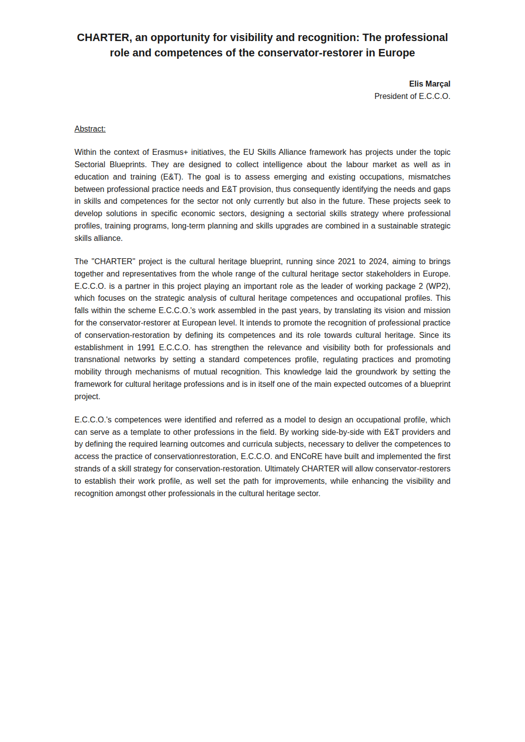CHARTER, an opportunity for visibility and recognition: The professional role and competences of the conservator-restorer in Europe
Elis Marçal President of E.C.C.O.
Abstract:
Within the context of Erasmus+ initiatives, the EU Skills Alliance framework has projects under the topic Sectorial Blueprints. They are designed to collect intelligence about the labour market as well as in education and training (E&T). The goal is to assess emerging and existing occupations, mismatches between professional practice needs and E&T provision, thus consequently identifying the needs and gaps in skills and competences for the sector not only currently but also in the future. These projects seek to develop solutions in specific economic sectors, designing a sectorial skills strategy where professional profiles, training programs, long-term planning and skills upgrades are combined in a sustainable strategic skills alliance.
The "CHARTER" project is the cultural heritage blueprint, running since 2021 to 2024, aiming to brings together and representatives from the whole range of the cultural heritage sector stakeholders in Europe. E.C.C.O. is a partner in this project playing an important role as the leader of working package 2 (WP2), which focuses on the strategic analysis of cultural heritage competences and occupational profiles. This falls within the scheme E.C.C.O.'s work assembled in the past years, by translating its vision and mission for the conservator-restorer at European level. It intends to promote the recognition of professional practice of conservation-restoration by defining its competences and its role towards cultural heritage. Since its establishment in 1991 E.C.C.O. has strengthen the relevance and visibility both for professionals and transnational networks by setting a standard competences profile, regulating practices and promoting mobility through mechanisms of mutual recognition. This knowledge laid the groundwork by setting the framework for cultural heritage professions and is in itself one of the main expected outcomes of a blueprint project.
E.C.C.O.'s competences were identified and referred as a model to design an occupational profile, which can serve as a template to other professions in the field. By working side-by-side with E&T providers and by defining the required learning outcomes and curricula subjects, necessary to deliver the competences to access the practice of conservationrestoration, E.C.C.O. and ENCoRE have built and implemented the first strands of a skill strategy for conservation-restoration. Ultimately CHARTER will allow conservator-restorers to establish their work profile, as well set the path for improvements, while enhancing the visibility and recognition amongst other professionals in the cultural heritage sector.